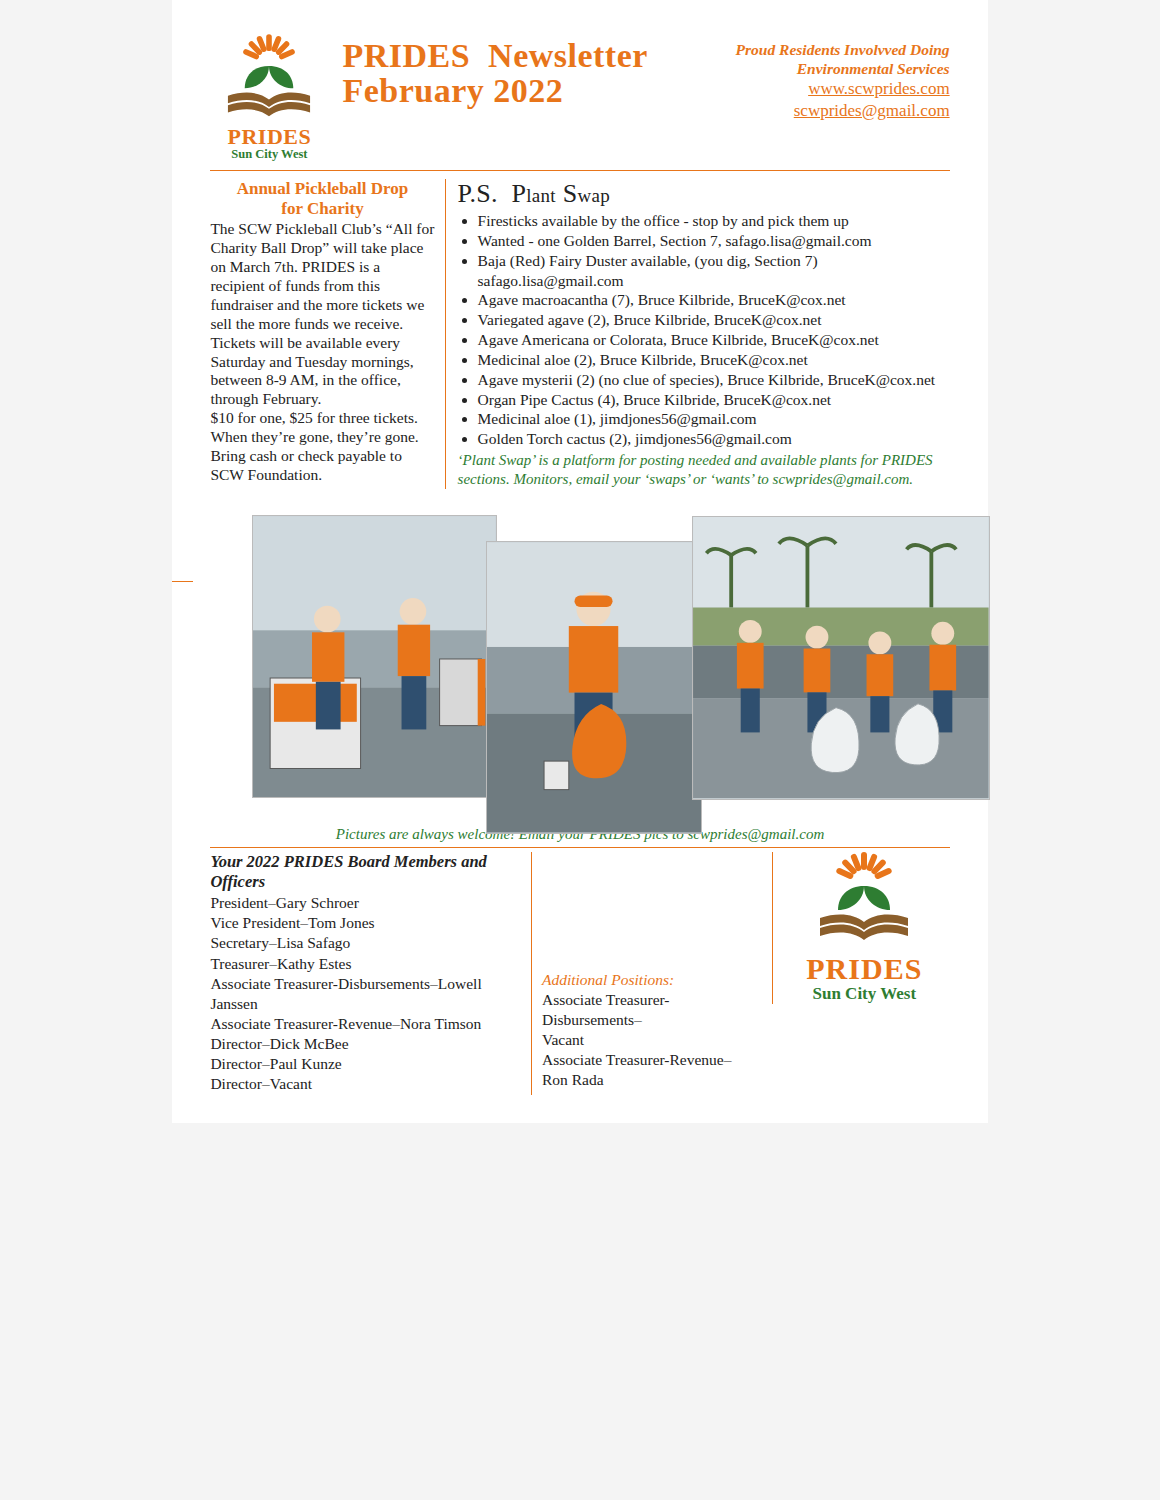PRIDES
Sun City West
PRIDES Newsletter
February 2022
Proud Residents Involvved Doing
Environmental Services
www.scwprides.com scwprides@gmail.com
Annual Pickleball Drop
for Charity
The SCW Pickleball Club’s “All for Charity Ball Drop” will take place on March 7th. PRIDES is a recipient of funds from this fundraiser and the more tickets we sell the more funds we receive. Tickets will be available every Saturday and Tuesday mornings, between 8-9 AM, in the office, through February.
$10 for one, $25 for three tickets. When they’re gone, they’re gone. Bring cash or check payable to SCW Foundation.
P.S. Plant Swap
Firesticks available by the office - stop by and pick them up
Wanted - one Golden Barrel, Section 7, safago.lisa@gmail.com
Baja (Red) Fairy Duster available, (you dig, Section 7) safago.lisa@gmail.com
Agave macroacantha (7), Bruce Kilbride, BruceK@cox.net
Variegated agave (2), Bruce Kilbride, BruceK@cox.net
Agave Americana or Colorata, Bruce Kilbride, BruceK@cox.net
Medicinal aloe (2), Bruce Kilbride, BruceK@cox.net
Agave mysterii (2) (no clue of species), Bruce Kilbride, BruceK@cox.net
Organ Pipe Cactus (4), Bruce Kilbride, BruceK@cox.net
Medicinal aloe (1), jimdjones56@gmail.com
Golden Torch cactus (2), jimdjones56@gmail.com
‘Plant Swap’ is a platform for posting needed and available plants for PRIDES sections. Monitors, email your ‘swaps’ or ‘wants’ to scwprides@gmail.com.
Pictures are always welcome! Email your PRIDES pics to scwprides@gmail.com
Your 2022 PRIDES Board Members and Officers
President–Gary Schroer
Vice President–Tom Jones
Secretary–Lisa Safago
Treasurer–Kathy Estes
Associate Treasurer-Disbursements–Lowell Janssen
Associate Treasurer-Revenue–Nora Timson
Director–Dick McBee
Director–Paul Kunze
Director–Vacant
Additional Positions:
Associate Treasurer-Disbursements–
Vacant
Associate Treasurer-Revenue–
Ron Rada
PRIDES
Sun City West